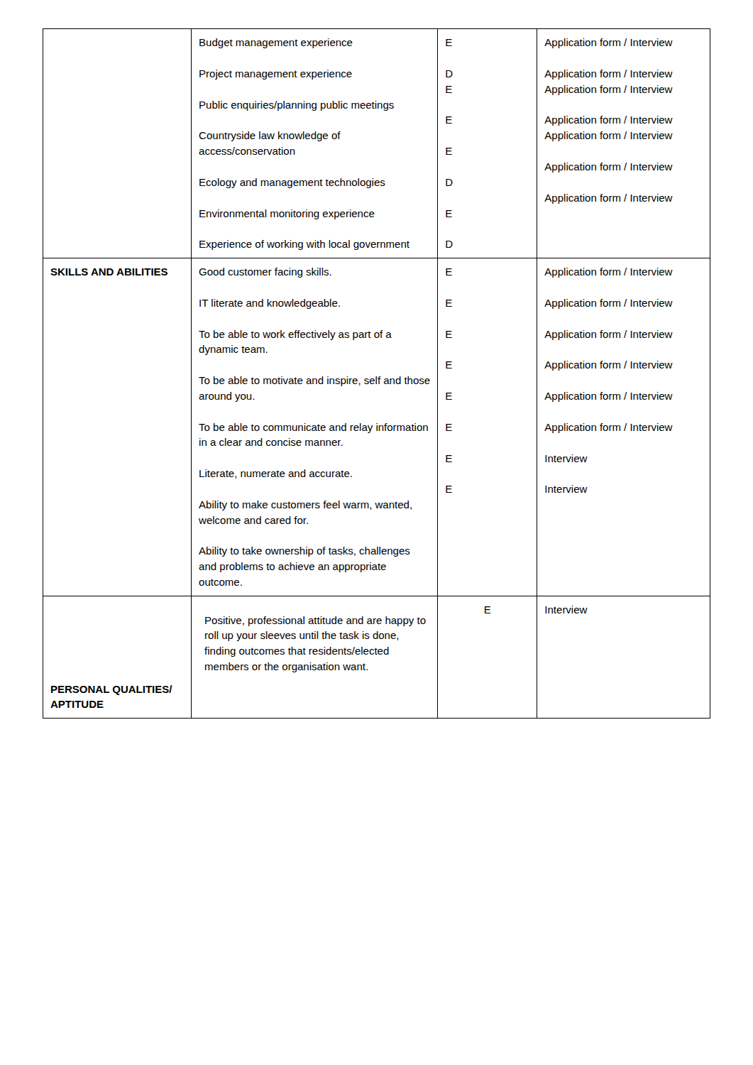| | Budget management experience Project management experience Public enquiries/planning public meetings Countryside law knowledge of access/conservation Ecology and management technologies Environmental monitoring experience Experience of working with local government | E D E E E D E D | Application form / Interview Application form / Interview Application form / Interview Application form / Interview Application form / Interview Application form / Interview Application form / Interview |
| Skills and abilities | Good customer facing skills. IT literate and knowledgeable. To be able to work effectively as part of a dynamic team. To be able to motivate and inspire, self and those around you. To be able to communicate and relay information in a clear and concise manner. Literate, numerate and accurate. Ability to make customers feel warm, wanted, welcome and cared for. Ability to take ownership of tasks, challenges and problems to achieve an appropriate outcome. | E E E E E E E E | Application form / Interview Application form / Interview Application form / Interview Application form / Interview Application form / Interview Application form / Interview Interview Interview |
| Personal qualities/ aptitude | Positive, professional attitude and are happy to roll up your sleeves until the task is done, finding outcomes that residents/elected members or the organisation want. | E | Interview |